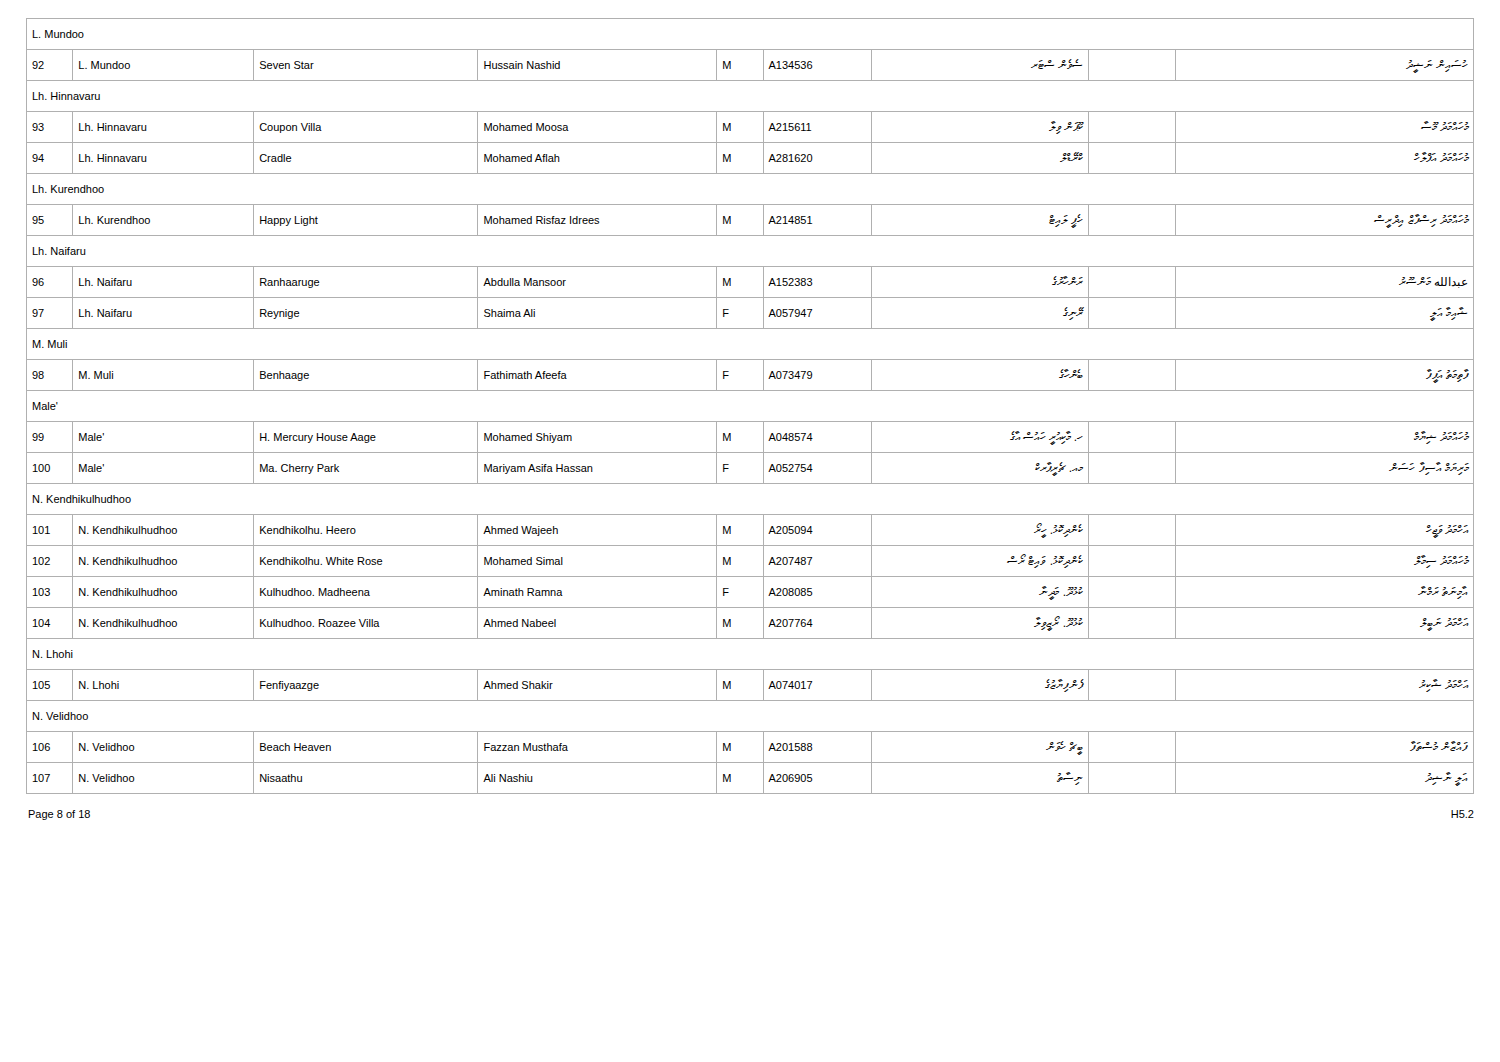| L. Mundoo |
| 92 | L. Mundoo | Seven Star | Hussain Nashid | M | A134536 | ސެވެން ސްޓަރ | | ހުސައިން ނަޝީދު |
| Lh. Hinnavaru |
| 93 | Lh. Hinnavaru | Coupon Villa | Mohamed Moosa | M | A215611 | ކޫޕަން ވިލާ | | މުހައްމަދު މޫސާ |
| 94 | Lh. Hinnavaru | Cradle | Mohamed Aflah | M | A281620 | ކްރޭޑްލް | | މުހައްމަދު އަފްލާހް |
| Lh. Kurendhoo |
| 95 | Lh. Kurendhoo | Happy Light | Mohamed Risfaz Idrees | M | A214851 | ހެޕީ ލައިޓް | | މުހައްމަދު ރިސްފާޒް އިދްރީސް |
| Lh. Naifaru |
| 96 | Lh. Naifaru | Ranhaaruge | Abdulla Mansoor | M | A152383 | ރަންހާރުގެ | | عبدالله މަންސޫރު |
| 97 | Lh. Naifaru | Reynige | Shaima Ali | F | A057947 | ރޭނިގެ | | ޝާއިމާ އަލީ |
| M. Muli |
| 98 | M. Muli | Benhaage | Fathimath Afeefa | F | A073479 | ބެންހާގެ | | ފާތިމަތު އަފީފާ |
| Male' |
| 99 | Male' | H. Mercury House Aage | Mohamed Shiyam | M | A048574 | ހ. މާކިއުރީ ހައުސް އާގެ | | މުހައްމަދު ޝިޔާމް |
| 100 | Male' | Ma. Cherry Park | Mariyam Asifa Hassan | F | A052754 | މއ. ޗެރީޕާރކް | | މަރިޔަމް އާސިފާ ހަސަން |
| N. Kendhikulhudhoo |
| 101 | N. Kendhikulhudhoo | Kendhikolhu. Heero | Ahmed Wajeeh | M | A205094 | ކެންދިކޮޅު. ހީރޯ | | އަހްމަދު ވަޖީހް |
| 102 | N. Kendhikulhudhoo | Kendhikolhu. White Rose | Mohamed Simal | M | A207487 | ކެންދިކޮޅު. ވައިޓް ރޯސް | | މުހައްމަދު ސިމާލް |
| 103 | N. Kendhikulhudhoo | Kulhudhoo. Madheena | Aminath Ramna | F | A208085 | ކުޅުދޫ. މަދީނާ | | އާމިނަތު ރަމްނާ |
| 104 | N. Kendhikulhudhoo | Kulhudhoo. Roazee Villa | Ahmed Nabeel | M | A207764 | ކުޅުދޫ. ރޯޒީވިލާ | | އަހްމަދު ނަބީލް |
| N. Lhohi |
| 105 | N. Lhohi | Fenfiyaazge | Ahmed Shakir | M | A074017 | ފެންފިޔާޒުގެ | | އަހްމަދު ޝާކިރު |
| N. Velidhoo |
| 106 | N. Velidhoo | Beach Heaven | Fazzan Musthafa | M | A201588 | ބީޗް ހެވަން | | ފައްޒާން މުސްތަފާ |
| 107 | N. Velidhoo | Nisaathu | Ali Nashiu | M | A206905 | ނިސާތު | | އަލީ ނާޝިދު |
Page 8 of 18
H5.2